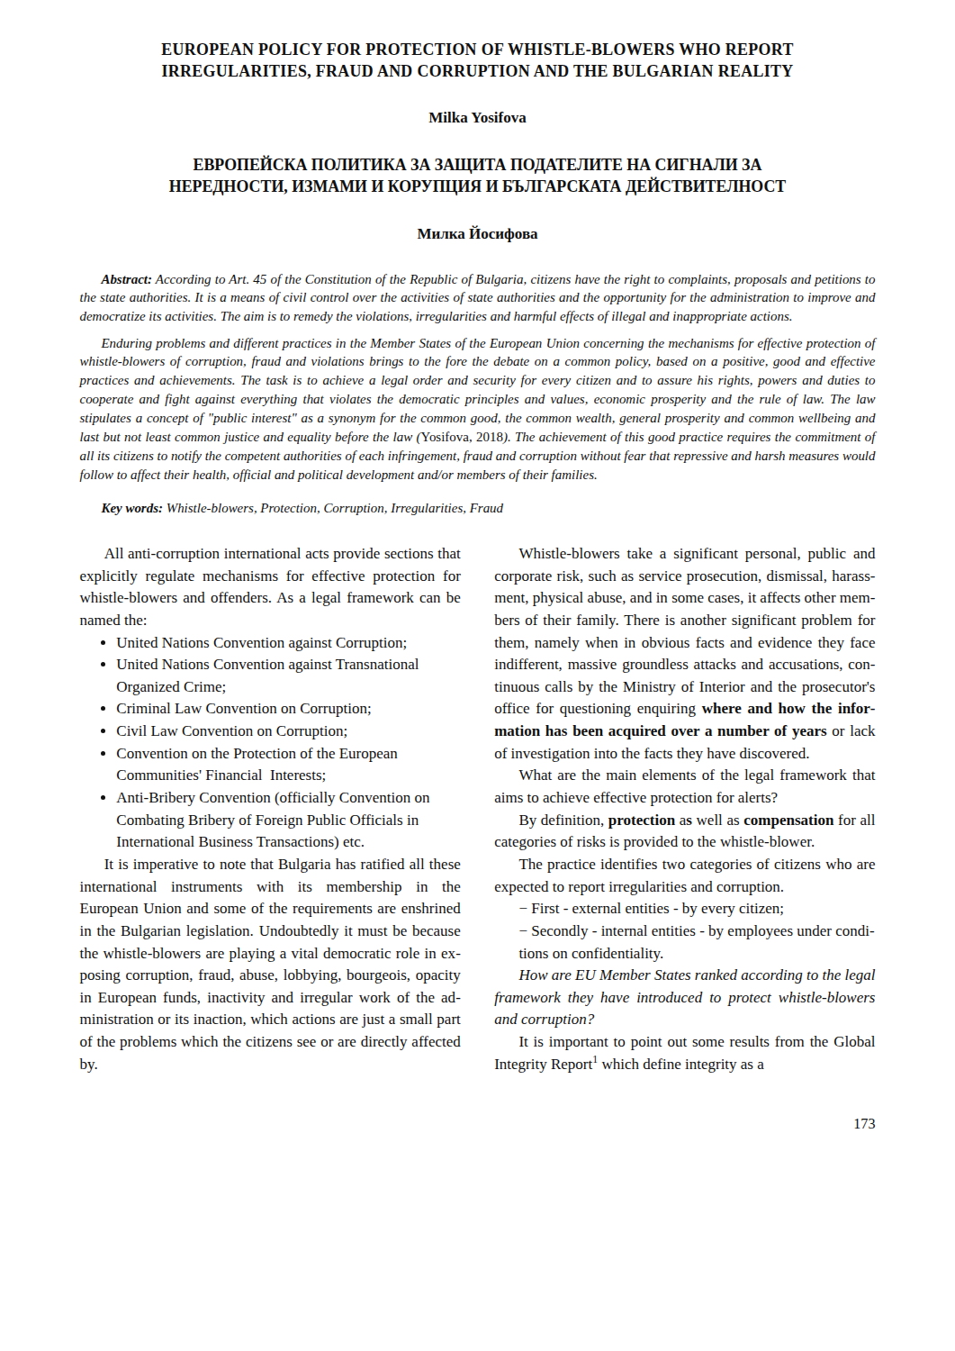European Policy for Protection of Whistle-blowers Who Report
Irregularities, Fraud and Corruption and the Bulgarian Reality
Milka Yosifova
Европейска политика за защита подателите на сигнали за
нередности, измами и корупция и българската действителност
Милка Йосифова
Abstract: According to Art. 45 of the Constitution of the Republic of Bulgaria, citizens have the right to complaints, proposals and petitions to the state authorities. It is a means of civil control over the activities of state authorities and the opportunity for the administration to improve and democratize its activities. The aim is to remedy the violations, irregularities and harmful effects of illegal and inappropriate actions.
Enduring problems and different practices in the Member States of the European Union concerning the mechanisms for effective protection of whistle-blowers of corruption, fraud and violations brings to the fore the debate on a common policy, based on a positive, good and effective practices and achievements. The task is to achieve a legal order and security for every citizen and to assure his rights, powers and duties to cooperate and fight against everything that violates the democratic principles and values, economic prosperity and the rule of law. The law stipulates a concept of "public interest" as a synonym for the common good, the common wealth, general prosperity and common wellbeing and last but not least common justice and equality before the law (Yosifova, 2018). The achievement of this good practice requires the commitment of all its citizens to notify the competent authorities of each infringement, fraud and corruption without fear that repressive and harsh measures would follow to affect their health, official and political development and/or members of their families.
Key words: Whistle-blowers, Protection, Corruption, Irregularities, Fraud
All anti-corruption international acts provide sections that explicitly regulate mechanisms for effective protection for whistle-blowers and offenders. As a legal framework can be named the:
United Nations Convention against Corruption;
United Nations Convention against Transnational Organized Crime;
Criminal Law Convention on Corruption;
Civil Law Convention on Corruption;
Convention on the Protection of the European Communities' Financial Interests;
Anti-Bribery Convention (officially Convention on Combating Bribery of Foreign Public Officials in International Business Transactions) etc.
It is imperative to note that Bulgaria has ratified all these international instruments with its membership in the European Union and some of the requirements are enshrined in the Bulgarian legislation. Undoubtedly it must be because the whistle-blowers are playing a vital democratic role in exposing corruption, fraud, abuse, lobbying, bourgeois, opacity in European funds, inactivity and irregular work of the administration or its inaction, which actions are just a small part of the problems which the citizens see or are directly affected by.
Whistle-blowers take a significant personal, public and corporate risk, such as service prosecution, dismissal, harassment, physical abuse, and in some cases, it affects other members of their family. There is another significant problem for them, namely when in obvious facts and evidence they face indifferent, massive groundless attacks and accusations, continuous calls by the Ministry of Interior and the prosecutor's office for questioning enquiring where and how the information has been acquired over a number of years or lack of investigation into the facts they have discovered.
What are the main elements of the legal framework that aims to achieve effective protection for alerts?
By definition, protection as well as compensation for all categories of risks is provided to the whistle-blower.
The practice identifies two categories of citizens who are expected to report irregularities and corruption.
First - external entities - by every citizen;
Secondly - internal entities - by employees under conditions on confidentiality.
How are EU Member States ranked according to the legal framework they have introduced to protect whistle-blowers and corruption?
It is important to point out some results from the Global Integrity Report1 which define integrity as a
173